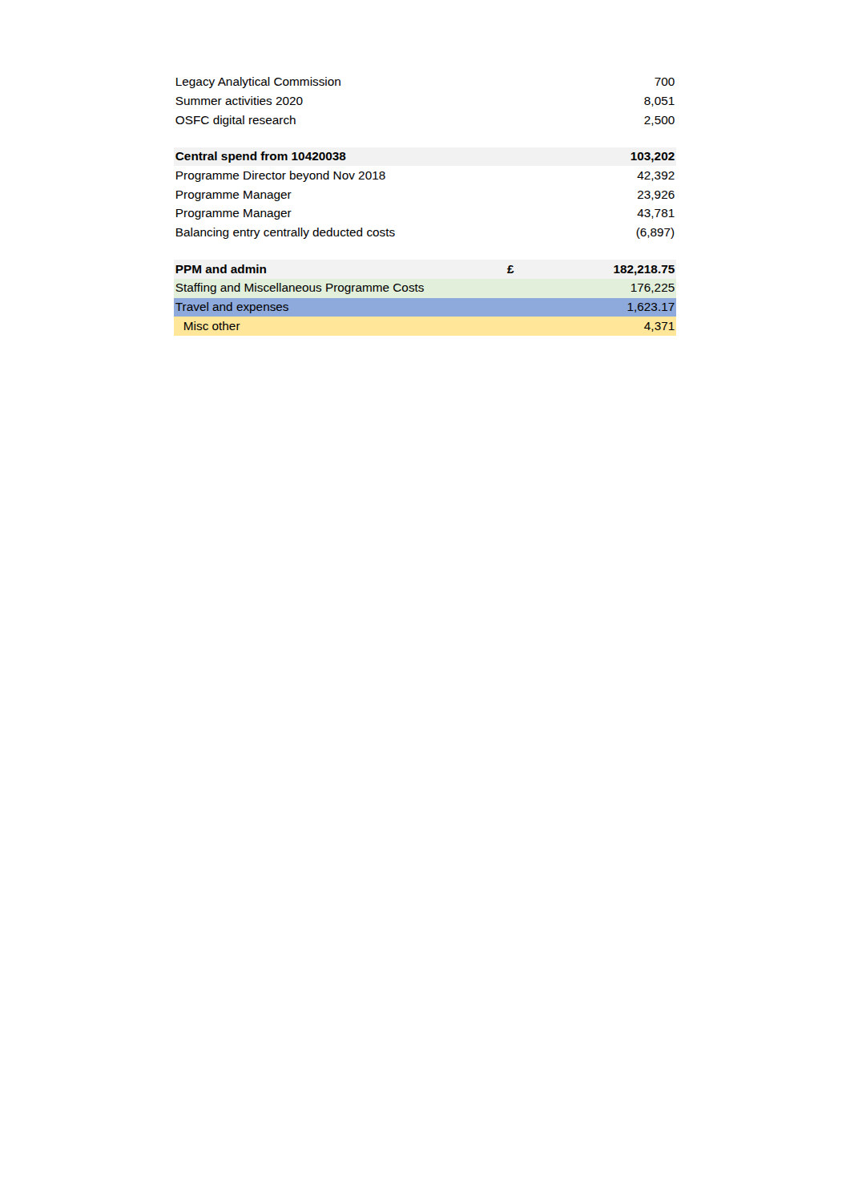| Legacy Analytical Commission | | 700 |
| Summer activities 2020 | | 8,051 |
| OSFC digital research | | 2,500 |
| Central spend from 10420038 | | 103,202 |
| Programme Director beyond Nov 2018 | | 42,392 |
| Programme Manager | | 23,926 |
| Programme Manager | | 43,781 |
| Balancing entry centrally deducted costs | | (6,897) |
| PPM and admin | £ | 182,218.75 |
| Staffing and Miscellaneous Programme Costs | | 176,225 |
| Travel and expenses | | 1,623.17 |
| Misc other | | 4,371 |